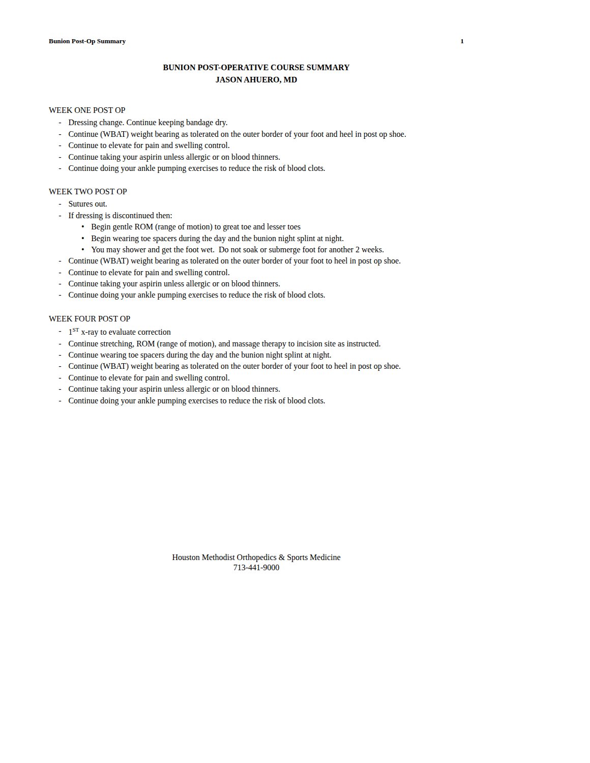Bunion Post-Op Summary 1
Bunion Post-Operative Course Summary
Jason Ahuero, MD
Week One Post Op
Dressing change. Continue keeping bandage dry.
Continue (WBAT) weight bearing as tolerated on the outer border of your foot and heel in post op shoe.
Continue to elevate for pain and swelling control.
Continue taking your aspirin unless allergic or on blood thinners.
Continue doing your ankle pumping exercises to reduce the risk of blood clots.
Week Two Post Op
Sutures out.
If dressing is discontinued then:
Begin gentle ROM (range of motion) to great toe and lesser toes
Begin wearing toe spacers during the day and the bunion night splint at night.
You may shower and get the foot wet. Do not soak or submerge foot for another 2 weeks.
Continue (WBAT) weight bearing as tolerated on the outer border of your foot to heel in post op shoe.
Continue to elevate for pain and swelling control.
Continue taking your aspirin unless allergic or on blood thinners.
Continue doing your ankle pumping exercises to reduce the risk of blood clots.
Week Four Post Op
1ST x-ray to evaluate correction
Continue stretching, ROM (range of motion), and massage therapy to incision site as instructed.
Continue wearing toe spacers during the day and the bunion night splint at night.
Continue (WBAT) weight bearing as tolerated on the outer border of your foot to heel in post op shoe.
Continue to elevate for pain and swelling control.
Continue taking your aspirin unless allergic or on blood thinners.
Continue doing your ankle pumping exercises to reduce the risk of blood clots.
Houston Methodist Orthopedics & Sports Medicine
713-441-9000